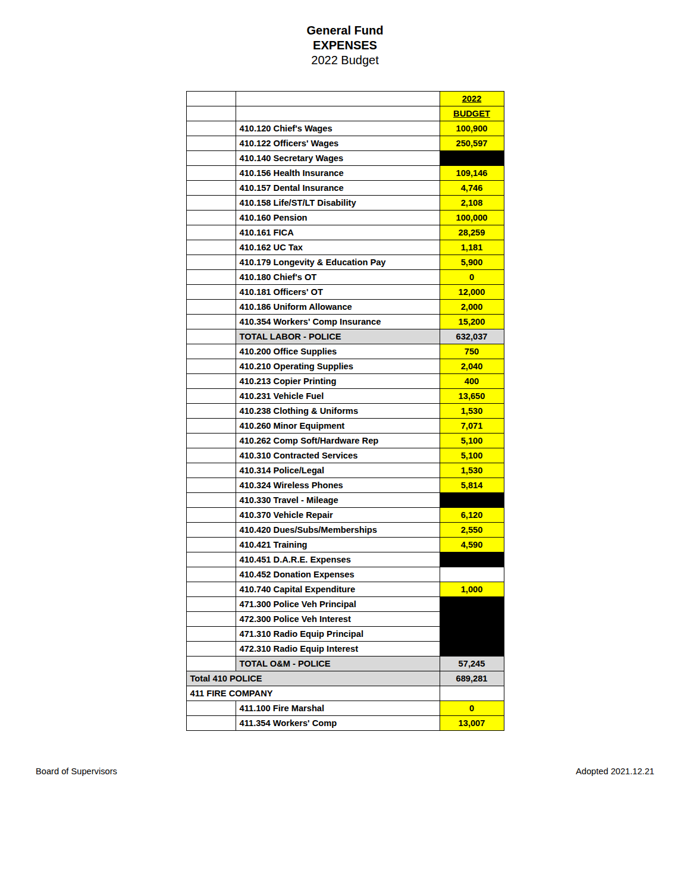General Fund
EXPENSES
2022 Budget
| | | 2022 |
| | | BUDGET |
| | 410.120 Chief's Wages | 100,900 |
| | 410.122 Officers' Wages | 250,597 |
| | 410.140 Secretary Wages | |
| | 410.156 Health Insurance | 109,146 |
| | 410.157 Dental Insurance | 4,746 |
| | 410.158 Life/ST/LT Disability | 2,108 |
| | 410.160 Pension | 100,000 |
| | 410.161 FICA | 28,259 |
| | 410.162 UC Tax | 1,181 |
| | 410.179 Longevity & Education Pay | 5,900 |
| | 410.180 Chief's OT | 0 |
| | 410.181 Officers' OT | 12,000 |
| | 410.186 Uniform Allowance | 2,000 |
| | 410.354 Workers' Comp Insurance | 15,200 |
| | TOTAL LABOR - POLICE | 632,037 |
| | 410.200 Office Supplies | 750 |
| | 410.210 Operating Supplies | 2,040 |
| | 410.213 Copier Printing | 400 |
| | 410.231 Vehicle Fuel | 13,650 |
| | 410.238 Clothing & Uniforms | 1,530 |
| | 410.260 Minor Equipment | 7,071 |
| | 410.262 Comp Soft/Hardware Rep | 5,100 |
| | 410.310 Contracted Services | 5,100 |
| | 410.314 Police/Legal | 1,530 |
| | 410.324 Wireless Phones | 5,814 |
| | 410.330 Travel - Mileage | |
| | 410.370 Vehicle Repair | 6,120 |
| | 410.420 Dues/Subs/Memberships | 2,550 |
| | 410.421 Training | 4,590 |
| | 410.451 D.A.R.E. Expenses | |
| | 410.452 Donation Expenses | |
| | 410.740 Capital Expenditure | 1,000 |
| | 471.300 Police Veh Principal | |
| | 472.300 Police Veh Interest | |
| | 471.310 Radio Equip Principal | |
| | 472.310 Radio Equip Interest | |
| | TOTAL O&M - POLICE | 57,245 |
| Total 410 POLICE | 689,281 |
| 411 FIRE COMPANY | |
| | 411.100 Fire Marshal | 0 |
| | 411.354 Workers' Comp | 13,007 |
Board of Supervisors
Adopted 2021.12.21